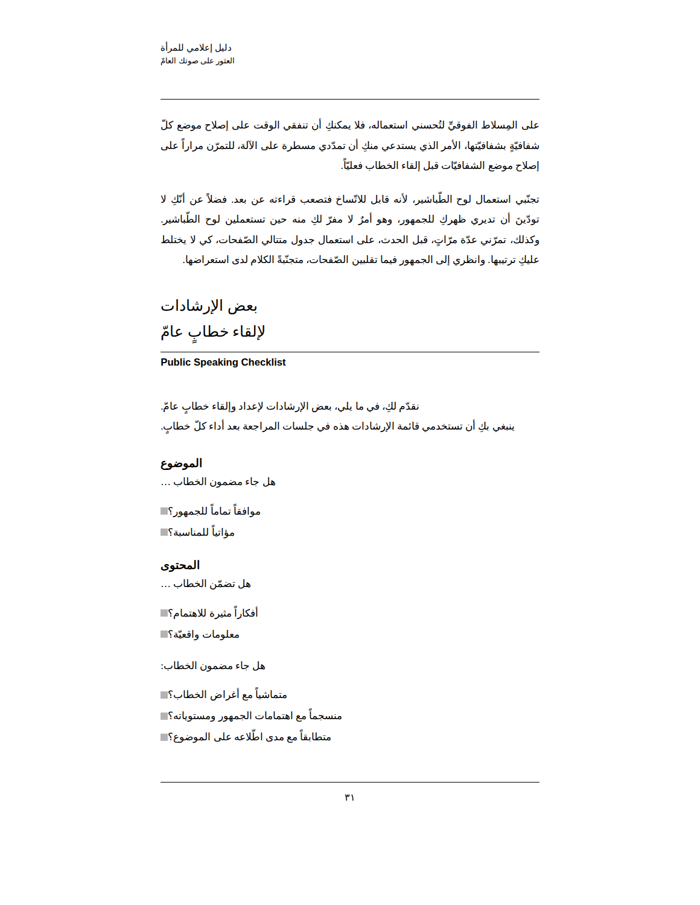دليل إعلامي للمرأة
العثور على صوتك العامّ
على المِسلاط الفوقيِّ لتُحسني استعماله، فلا يمكنكِ أن تنفقي الوقت على إصلاح موضع كلّ شفافيّةٍ بشفافيّتها، الأمر الذي يستدعي منكِ أن تمدّدي مسطرة على الآلة، للتمرّن مراراً على إصلاح موضع الشفافيّات قبل إلقاء الخطاب فعليّاً.
تجنّبي استعمال لوح الطّباشير، لأنه قابل للاتّساخ فتصعب قراءته عن بعد. فضلاً عن أنّكِ لا تودّينَ أن تديري ظهركِ للجمهور، وهو أمرٌ لا مفرّ لكِ منه حين تستعملين لوح الطّباشير. وكذلك، تمرّني عدّة مرّاتٍ، قبل الحدث، على استعمال جدول متتالي الصّفحات، كي لا يختلط عليكِ ترتيبها. وانظري إلى الجمهور فيما تقلبين الصّفحات، متجنّبةً الكلام لدى استعراضها.
بعض الإرشادات
لإلقاء خطابٍ عامّ
Public Speaking Checklist
نقدّم لكِ، في ما يلي، بعض الإرشادات لإعداد وإلقاء خطابٍ عامّ.
ينبغي بكِ أن تستخدمي قائمة الإرشادات هذه في جلسات المراجعة بعد أداء كلّ خطابٍ.
الموضوع
هل جاء مضمون الخطاب …
موافقاً تماماً للجمهور؟
مؤاتياً للمناسبة؟
المحتوى
هل تضمّن الخطاب …
أفكاراً مثيرة للاهتمام؟
معلومات واقعيّة؟
هل جاء مضمون الخطاب:
متماشياً مع أغراض الخطاب؟
منسجماً مع اهتمامات الجمهور ومستوياته؟
متطابقاً مع مدى اطّلاعه على الموضوع؟
٣١